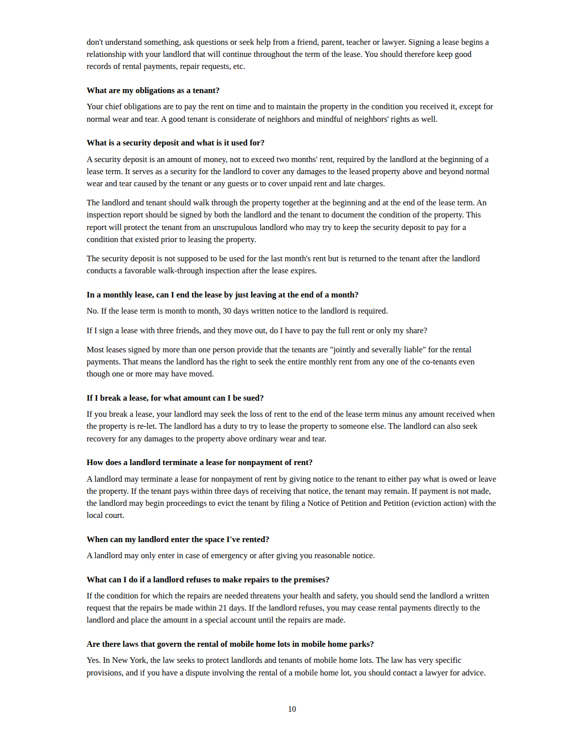don't understand something, ask questions or seek help from a friend, parent, teacher or lawyer. Signing a lease begins a relationship with your landlord that will continue throughout the term of the lease. You should therefore keep good records of rental payments, repair requests, etc.
What are my obligations as a tenant?
Your chief obligations are to pay the rent on time and to maintain the property in the condition you received it, except for normal wear and tear. A good tenant is considerate of neighbors and mindful of neighbors' rights as well.
What is a security deposit and what is it used for?
A security deposit is an amount of money, not to exceed two months' rent, required by the landlord at the beginning of a lease term. It serves as a security for the landlord to cover any damages to the leased property above and beyond normal wear and tear caused by the tenant or any guests or to cover unpaid rent and late charges.
The landlord and tenant should walk through the property together at the beginning and at the end of the lease term. An inspection report should be signed by both the landlord and the tenant to document the condition of the property. This report will protect the tenant from an unscrupulous landlord who may try to keep the security deposit to pay for a condition that existed prior to leasing the property.
The security deposit is not supposed to be used for the last month's rent but is returned to the tenant after the landlord conducts a favorable walk-through inspection after the lease expires.
In a monthly lease, can I end the lease by just leaving at the end of a month?
No. If the lease term is month to month, 30 days written notice to the landlord is required.
If I sign a lease with three friends, and they move out, do I have to pay the full rent or only my share?
Most leases signed by more than one person provide that the tenants are "jointly and severally liable" for the rental payments. That means the landlord has the right to seek the entire monthly rent from any one of the co-tenants even though one or more may have moved.
If I break a lease, for what amount can I be sued?
If you break a lease, your landlord may seek the loss of rent to the end of the lease term minus any amount received when the property is re-let. The landlord has a duty to try to lease the property to someone else. The landlord can also seek recovery for any damages to the property above ordinary wear and tear.
How does a landlord terminate a lease for nonpayment of rent?
A landlord may terminate a lease for nonpayment of rent by giving notice to the tenant to either pay what is owed or leave the property. If the tenant pays within three days of receiving that notice, the tenant may remain. If payment is not made, the landlord may begin proceedings to evict the tenant by filing a Notice of Petition and Petition (eviction action) with the local court.
When can my landlord enter the space I've rented?
A landlord may only enter in case of emergency or after giving you reasonable notice.
What can I do if a landlord refuses to make repairs to the premises?
If the condition for which the repairs are needed threatens your health and safety, you should send the landlord a written request that the repairs be made within 21 days. If the landlord refuses, you may cease rental payments directly to the landlord and place the amount in a special account until the repairs are made.
Are there laws that govern the rental of mobile home lots in mobile home parks?
Yes. In New York, the law seeks to protect landlords and tenants of mobile home lots. The law has very specific provisions, and if you have a dispute involving the rental of a mobile home lot, you should contact a lawyer for advice.
10